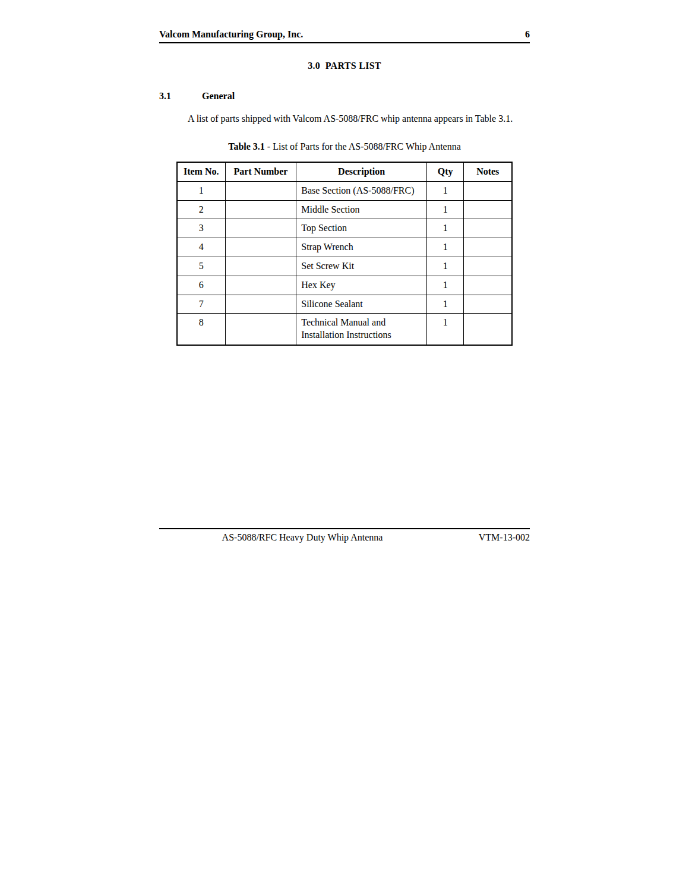Valcom Manufacturing Group, Inc. 6
3.0 PARTS LIST
3.1 General
A list of parts shipped with Valcom AS-5088/FRC whip antenna appears in Table 3.1.
Table 3.1 - List of Parts for the AS-5088/FRC Whip Antenna
| Item No. | Part Number | Description | Qty | Notes |
| --- | --- | --- | --- | --- |
| 1 | | Base Section (AS-5088/FRC) | 1 | |
| 2 | | Middle Section | 1 | |
| 3 | | Top Section | 1 | |
| 4 | | Strap Wrench | 1 | |
| 5 | | Set Screw Kit | 1 | |
| 6 | | Hex Key | 1 | |
| 7 | | Silicone Sealant | 1 | |
| 8 | | Technical Manual and Installation Instructions | 1 | |
AS-5088/RFC Heavy Duty Whip Antenna VTM-13-002